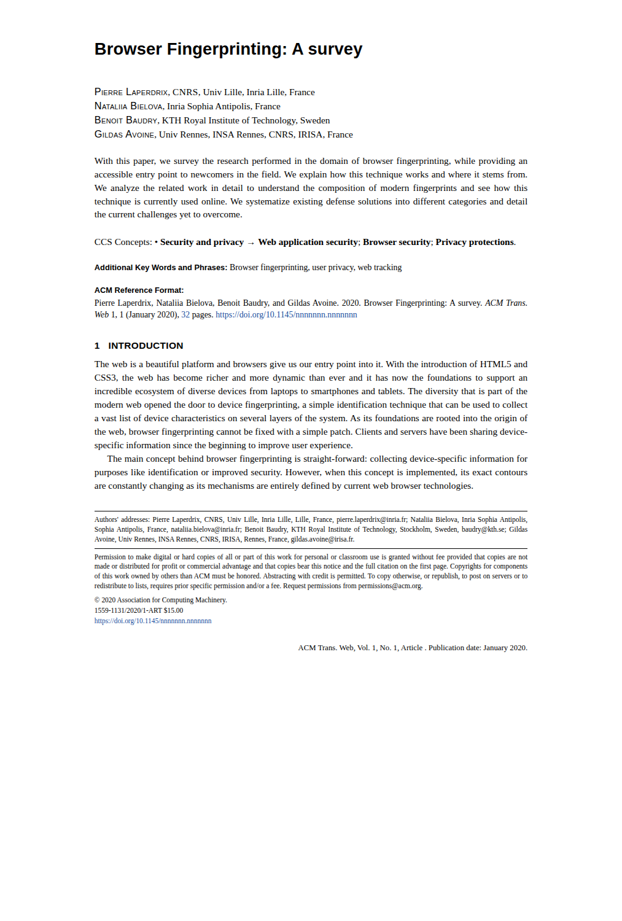Browser Fingerprinting: A survey
Pierre Laperdrix, CNRS, Univ Lille, Inria Lille, France Nataliia Bielova, Inria Sophia Antipolis, France Benoit Baudry, KTH Royal Institute of Technology, Sweden Gildas Avoine, Univ Rennes, INSA Rennes, CNRS, IRISA, France
With this paper, we survey the research performed in the domain of browser fingerprinting, while providing an accessible entry point to newcomers in the field. We explain how this technique works and where it stems from. We analyze the related work in detail to understand the composition of modern fingerprints and see how this technique is currently used online. We systematize existing defense solutions into different categories and detail the current challenges yet to overcome.
CCS Concepts: • Security and privacy → Web application security; Browser security; Privacy protections.
Additional Key Words and Phrases: Browser fingerprinting, user privacy, web tracking
ACM Reference Format: Pierre Laperdrix, Nataliia Bielova, Benoit Baudry, and Gildas Avoine. 2020. Browser Fingerprinting: A survey. ACM Trans. Web 1, 1 (January 2020), 32 pages. https://doi.org/10.1145/nnnnnnn.nnnnnnn
1 INTRODUCTION
The web is a beautiful platform and browsers give us our entry point into it. With the introduction of HTML5 and CSS3, the web has become richer and more dynamic than ever and it has now the foundations to support an incredible ecosystem of diverse devices from laptops to smartphones and tablets. The diversity that is part of the modern web opened the door to device fingerprinting, a simple identification technique that can be used to collect a vast list of device characteristics on several layers of the system. As its foundations are rooted into the origin of the web, browser fingerprinting cannot be fixed with a simple patch. Clients and servers have been sharing device-specific information since the beginning to improve user experience.
The main concept behind browser fingerprinting is straight-forward: collecting device-specific information for purposes like identification or improved security. However, when this concept is implemented, its exact contours are constantly changing as its mechanisms are entirely defined by current web browser technologies.
Authors' addresses: Pierre Laperdrix, CNRS, Univ Lille, Inria Lille, Lille, France, pierre.laperdrix@inria.fr; Nataliia Bielova, Inria Sophia Antipolis, Sophia Antipolis, France, nataliia.bielova@inria.fr; Benoit Baudry, KTH Royal Institute of Technology, Stockholm, Sweden, baudry@kth.se; Gildas Avoine, Univ Rennes, INSA Rennes, CNRS, IRISA, Rennes, France, gildas.avoine@irisa.fr.
Permission to make digital or hard copies of all or part of this work for personal or classroom use is granted without fee provided that copies are not made or distributed for profit or commercial advantage and that copies bear this notice and the full citation on the first page. Copyrights for components of this work owned by others than ACM must be honored. Abstracting with credit is permitted. To copy otherwise, or republish, to post on servers or to redistribute to lists, requires prior specific permission and/or a fee. Request permissions from permissions@acm.org.
© 2020 Association for Computing Machinery.
1559-1131/2020/1-ART $15.00
https://doi.org/10.1145/nnnnnnn.nnnnnnn
ACM Trans. Web, Vol. 1, No. 1, Article . Publication date: January 2020.